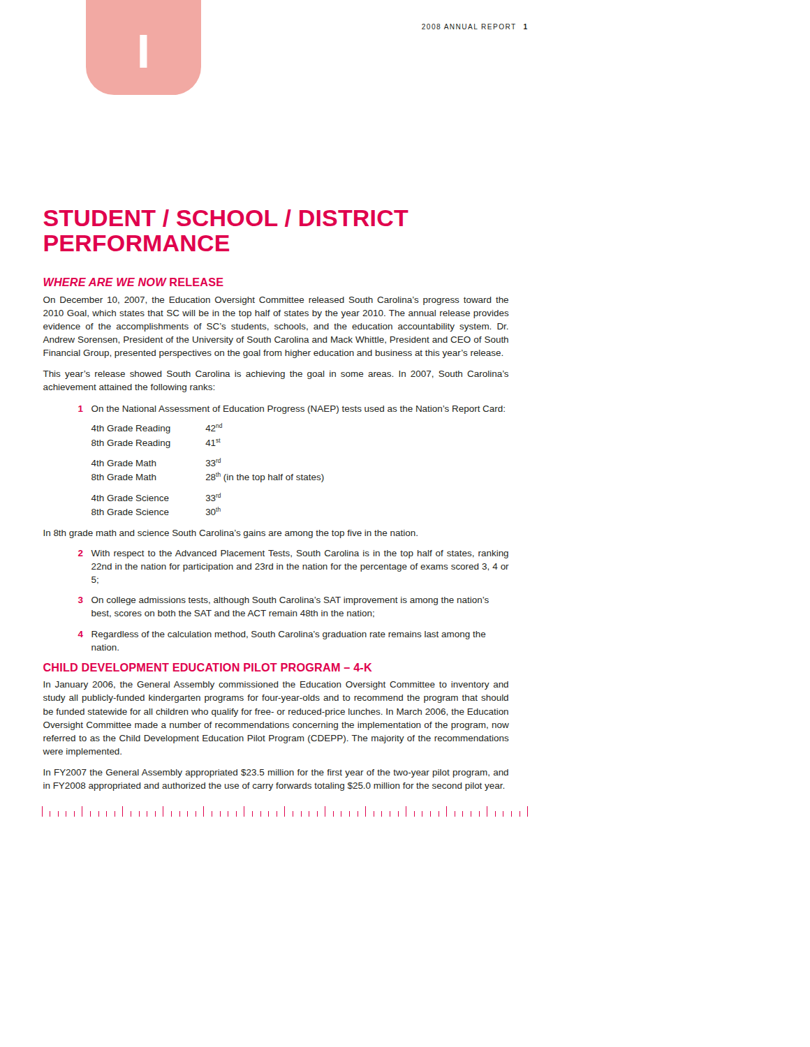2008 ANNUAL REPORT 1
I
Student / School / District Performance
Where Are We Now Release
On December 10, 2007, the Education Oversight Committee released South Carolina’s progress toward the 2010 Goal, which states that SC will be in the top half of states by the year 2010. The annual release provides evidence of the accomplishments of SC’s students, schools, and the education accountability system. Dr. Andrew Sorensen, President of the University of South Carolina and Mack Whittle, President and CEO of South Financial Group, presented perspectives on the goal from higher education and business at this year’s release.
This year’s release showed South Carolina is achieving the goal in some areas. In 2007, South Carolina’s achievement attained the following ranks:
1 On the National Assessment of Education Progress (NAEP) tests used as the Nation’s Report Card:
| 4th Grade Reading | 42 nd |
| 8th Grade Reading | 41 st |
| 4th Grade Math | 33 rd |
| 8th Grade Math | 28 th (in the top half of states) |
| 4th Grade Science | 33 rd |
| 8th Grade Science | 30 th |
In 8th grade math and science South Carolina’s gains are among the top five in the nation.
2 With respect to the Advanced Placement Tests, South Carolina is in the top half of states, ranking 22nd in the nation for participation and 23rd in the nation for the percentage of exams scored 3, 4 or 5;
3 On college admissions tests, although South Carolina’s SAT improvement is among the nation’s best, scores on both the SAT and the ACT remain 48th in the nation;
4 Regardless of the calculation method, South Carolina’s graduation rate remains last among the nation.
Child Development Education Pilot Program – 4-K
In January 2006, the General Assembly commissioned the Education Oversight Committee to inventory and study all publicly-funded kindergarten programs for four-year-olds and to recommend the program that should be funded statewide for all children who qualify for free- or reduced-price lunches. In March 2006, the Education Oversight Committee made a number of recommendations concerning the implementation of the program, now referred to as the Child Development Education Pilot Program (CDEPP). The majority of the recommendations were implemented.
In FY2007 the General Assembly appropriated $23.5 million for the first year of the two-year pilot program, and in FY2008 appropriated and authorized the use of carry forwards totaling $25.0 million for the second pilot year.